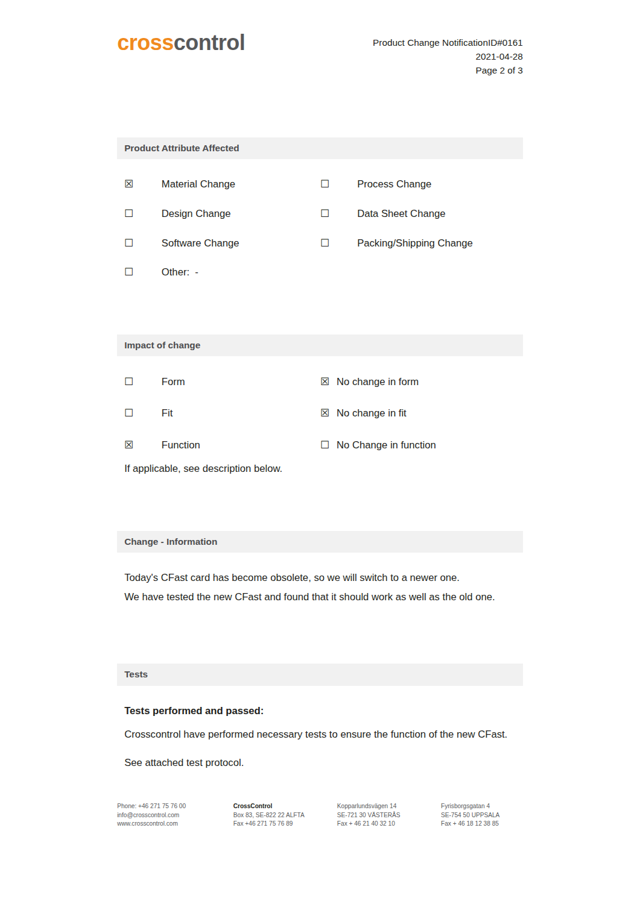cross control
Product Change NotificationID#0161
2021-04-28
Page 2 of 3
Product Attribute Affected
☒Material Change
☐Process Change
☐Design Change
☐Data Sheet Change
☐Software Change
☐Packing/Shipping Change
☐Other: -
Impact of change
☐Form
☒No change in form
☐Fit
☒No change in fit
☒Function
☐No Change in function
If applicable, see description below.
Change - Information
Today's CFast card has become obsolete, so we will switch to a newer one.
We have tested the new CFast and found that it should work as well as the old one.
Tests
Tests performed and passed:
Crosscontrol have performed necessary tests to ensure the function of the new CFast.
See attached test protocol.
Phone: +46 271 75 76 00
info@crosscontrol.com
www.crosscontrol.com
CrossControl
Box 83, SE-822 22 ALFTA
Fax +46 271 75 76 89
Kopparlundsvägen 14
SE-721 30 VÄSTERÅS
Fax + 46 21 40 32 10
Fyrisborgsgatan 4
SE-754 50 UPPSALA
Fax + 46 18 12 38 85